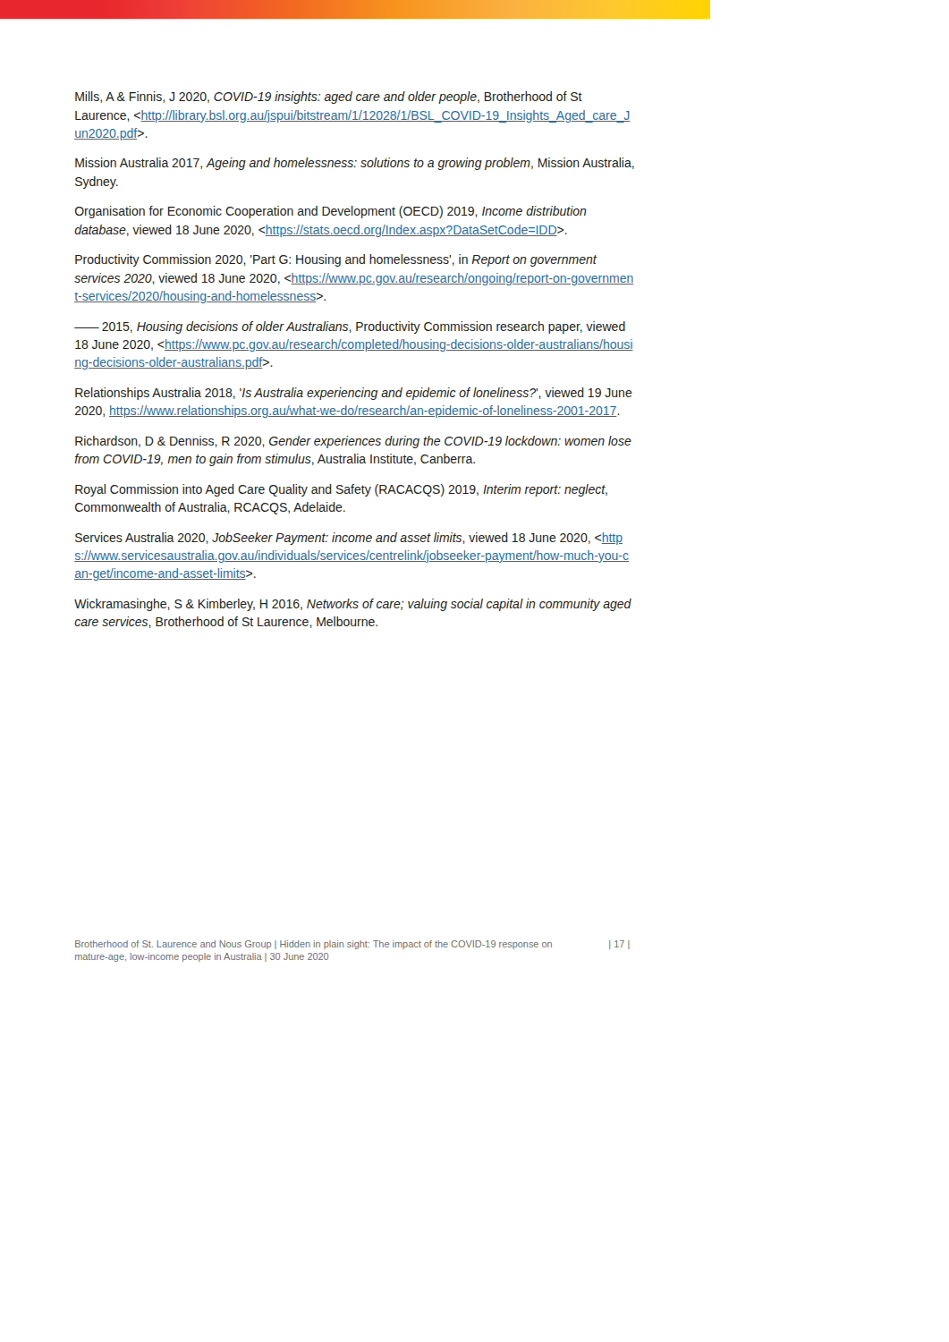Mills, A & Finnis, J 2020, COVID-19 insights: aged care and older people, Brotherhood of St Laurence, <http://library.bsl.org.au/jspui/bitstream/1/12028/1/BSL_COVID-19_Insights_Aged_care_Jun2020.pdf>.
Mission Australia 2017, Ageing and homelessness: solutions to a growing problem, Mission Australia, Sydney.
Organisation for Economic Cooperation and Development (OECD) 2019, Income distribution database, viewed 18 June 2020, <https://stats.oecd.org/Index.aspx?DataSetCode=IDD>.
Productivity Commission 2020, 'Part G: Housing and homelessness', in Report on government services 2020, viewed 18 June 2020, <https://www.pc.gov.au/research/ongoing/report-on-government-services/2020/housing-and-homelessness>.
—— 2015, Housing decisions of older Australians, Productivity Commission research paper, viewed 18 June 2020, <https://www.pc.gov.au/research/completed/housing-decisions-older-australians/housing-decisions-older-australians.pdf>.
Relationships Australia 2018, 'Is Australia experiencing and epidemic of loneliness?', viewed 19 June 2020, https://www.relationships.org.au/what-we-do/research/an-epidemic-of-loneliness-2001-2017.
Richardson, D & Denniss, R 2020, Gender experiences during the COVID-19 lockdown: women lose from COVID-19, men to gain from stimulus, Australia Institute, Canberra.
Royal Commission into Aged Care Quality and Safety (RACACQS) 2019, Interim report: neglect, Commonwealth of Australia, RCACQS, Adelaide.
Services Australia 2020, JobSeeker Payment: income and asset limits, viewed 18 June 2020, <https://www.servicesaustralia.gov.au/individuals/services/centrelink/jobseeker-payment/how-much-you-can-get/income-and-asset-limits>.
Wickramasinghe, S & Kimberley, H 2016, Networks of care; valuing social capital in community aged care services, Brotherhood of St Laurence, Melbourne.
Brotherhood of St. Laurence and Nous Group | Hidden in plain sight: The impact of the COVID-19 response on mature-age, low-income people in Australia | 30 June 2020
| 17 |